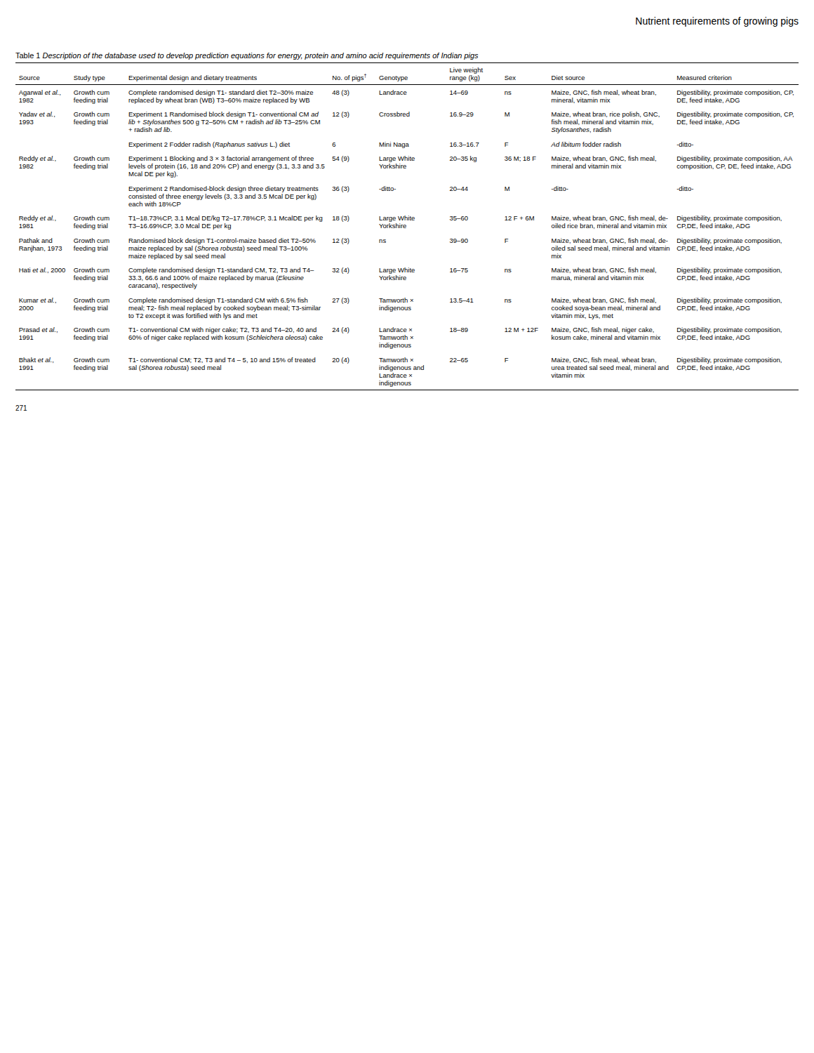Nutrient requirements of growing pigs
Table 1 Description of the database used to develop prediction equations for energy, protein and amino acid requirements of Indian pigs
| Source | Study type | Experimental design and dietary treatments | No. of pigs † | Genotype | Live weight range (kg) | Sex | Diet source | Measured criterion |
| --- | --- | --- | --- | --- | --- | --- | --- | --- |
| Agarwal et al. , 1982 | Growth cum feeding trial | Complete randomised design T1- standard diet T2–30% maize replaced by wheat bran (WB) T3–60% maize replaced by WB | 48 (3) | Landrace | 14–69 | ns | Maize, GNC, fish meal, wheat bran, mineral, vitamin mix | Digestibility, proximate composition, CP, DE, feed intake, ADG |
| Yadav et al. , 1993 | Growth cum feeding trial | Experiment 1 Randomised block design T1- conventional CM ad lib + Stylosanthes 500 g T2–50% CM + radish ad lib T3–25% CM + radish ad lib . | 12 (3) | Crossbred | 16.9–29 | M | Maize, wheat bran, rice polish, GNC, fish meal, mineral and vitamin mix, Stylosanthes , radish | Digestibility, proximate composition, CP, DE, feed intake, ADG |
| | | Experiment 2 Fodder radish ( Raphanus sativus L.) diet | 6 | Mini Naga | 16.3–16.7 | F | Ad libitum fodder radish | -ditto- |
| Reddy et al. , 1982 | Growth cum feeding trial | Experiment 1 Blocking and 3 × 3 factorial arrangement of three levels of protein (16, 18 and 20% CP) and energy (3.1, 3.3 and 3.5 Mcal DE per kg). | 54 (9) | Large White Yorkshire | 20–35 kg | 36 M; 18 F | Maize, wheat bran, GNC, fish meal, mineral and vitamin mix | Digestibility, proximate composition, AA composition, CP, DE, feed intake, ADG |
| | | Experiment 2 Randomised-block design three dietary treatments consisted of three energy levels (3, 3.3 and 3.5 Mcal DE per kg) each with 18%CP | 36 (3) | -ditto- | 20–44 | M | -ditto- | -ditto- |
| Reddy et al. , 1981 | Growth cum feeding trial | T1–18.73%CP, 3.1 Mcal DE/kg T2–17.78%CP, 3.1 McalDE per kg T3–16.69%CP, 3.0 Mcal DE per kg | 18 (3) | Large White Yorkshire | 35–60 | 12 F + 6M | Maize, wheat bran, GNC, fish meal, de-oiled rice bran, mineral and vitamin mix | Digestibility, proximate composition, CP,DE, feed intake, ADG |
| Pathak and Ranjhan, 1973 | Growth cum feeding trial | Randomised block design T1-control-maize based diet T2–50% maize replaced by sal ( Shorea robusta ) seed meal T3–100% maize replaced by sal seed meal | 12 (3) | ns | 39–90 | F | Maize, wheat bran, GNC, fish meal, de-oiled sal seed meal, mineral and vitamin mix | Digestibility, proximate composition, CP,DE, feed intake, ADG |
| Hati et al. , 2000 | Growth cum feeding trial | Complete randomised design T1-standard CM, T2, T3 and T4–33.3, 66.6 and 100% of maize replaced by marua ( Eleusine caracana ), respectively | 32 (4) | Large White Yorkshire | 16–75 | ns | Maize, wheat bran, GNC, fish meal, marua, mineral and vitamin mix | Digestibility, proximate composition, CP,DE, feed intake, ADG |
| Kumar et al. , 2000 | Growth cum feeding trial | Complete randomised design T1-standard CM with 6.5% fish meal; T2- fish meal replaced by cooked soybean meal; T3-similar to T2 except it was fortified with lys and met | 27 (3) | Tamworth × indigenous | 13.5–41 | ns | Maize, wheat bran, GNC, fish meal, cooked soya-bean meal, mineral and vitamin mix, Lys, met | Digestibility, proximate composition, CP,DE, feed intake, ADG |
| Prasad et al. , 1991 | Growth cum feeding trial | T1- conventional CM with niger cake; T2, T3 and T4–20, 40 and 60% of niger cake replaced with kosum ( Schleichera oleosa ) cake | 24 (4) | Landrace × Tamworth × indigenous | 18–89 | 12 M + 12F | Maize, GNC, fish meal, niger cake, kosum cake, mineral and vitamin mix | Digestibility, proximate composition, CP,DE, feed intake, ADG |
| Bhakt et al. , 1991 | Growth cum feeding trial | T1- conventional CM; T2, T3 and T4 – 5, 10 and 15% of treated sal ( Shorea robusta ) seed meal | 20 (4) | Tamworth × indigenous and Landrace × indigenous | 22–65 | F | Maize, GNC, fish meal, wheat bran, urea treated sal seed meal, mineral and vitamin mix | Digestibility, proximate composition, CP,DE, feed intake, ADG |
271